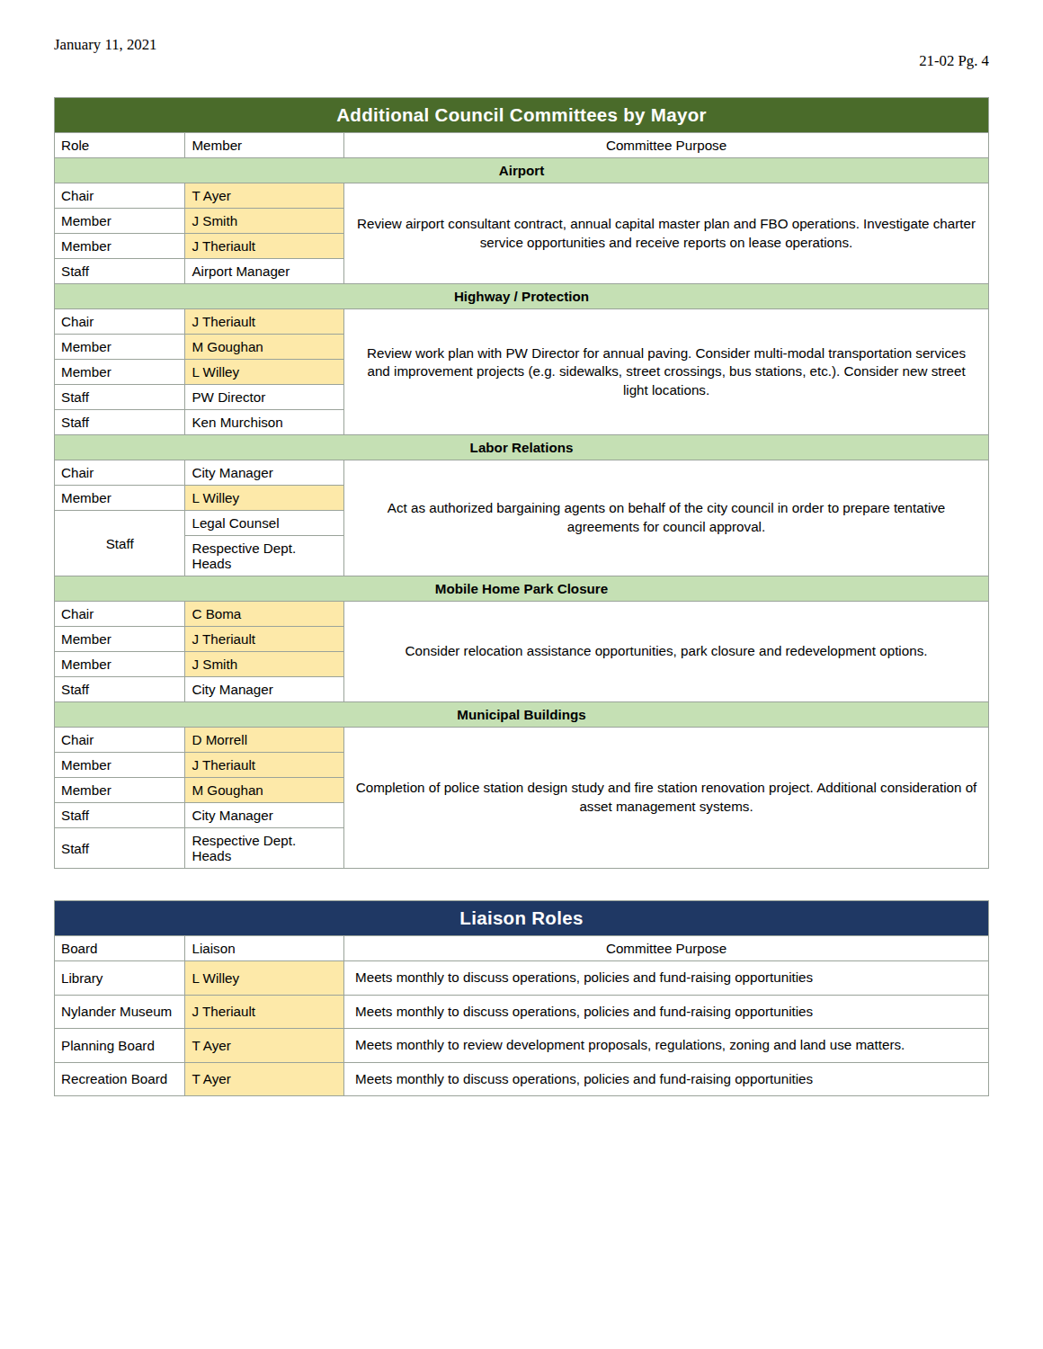January 11, 2021
21-02 Pg. 4
| Additional Council Committees by Mayor |
| Role | Member | Committee Purpose |
| Airport |
| Chair | T Ayer | Review airport consultant contract, annual capital master plan and FBO operations. Investigate charter service opportunities and receive reports on lease operations. |
| Member | J Smith |
| Member | J Theriault |
| Staff | Airport Manager |
| Highway / Protection |
| Chair | J Theriault | Review work plan with PW Director for annual paving. Consider multi-modal transportation services and improvement projects (e.g. sidewalks, street crossings, bus stations, etc.). Consider new street light locations. |
| Member | M Goughan |
| Member | L Willey |
| Staff | PW Director |
| Staff | Ken Murchison |
| Labor Relations |
| Chair | City Manager | Act as authorized bargaining agents on behalf of the city council in order to prepare tentative agreements for council approval. |
| Member | L Willey |
| Staff | Legal Counsel |
| Respective Dept. Heads |
| Mobile Home Park Closure |
| Chair | C Boma | Consider relocation assistance opportunities, park closure and redevelopment options. |
| Member | J Theriault |
| Member | J Smith |
| Staff | City Manager |
| Municipal Buildings |
| Chair | D Morrell | Completion of police station design study and fire station renovation project. Additional consideration of asset management systems. |
| Member | J Theriault |
| Member | M Goughan |
| Staff | City Manager |
| Staff | Respective Dept. Heads |
| Liaison Roles |
| Board | Liaison | Committee Purpose |
| Library | L Willey | Meets monthly to discuss operations, policies and fund-raising opportunities |
| Nylander Museum | J Theriault | Meets monthly to discuss operations, policies and fund-raising opportunities |
| Planning Board | T Ayer | Meets monthly to review development proposals, regulations, zoning and land use matters. |
| Recreation Board | T Ayer | Meets monthly to discuss operations, policies and fund-raising opportunities |